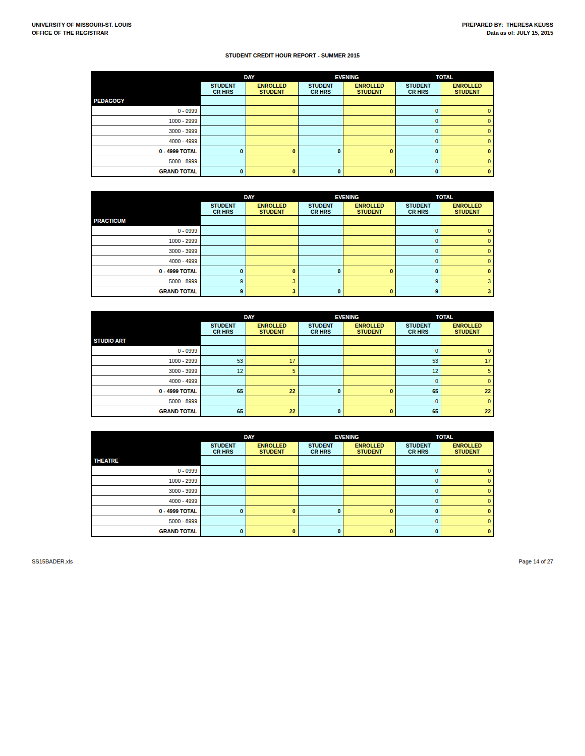| UNIVERSITY OF MISSOURI-ST. LOUIS | PREPARED BY: THERESA KEUSS |
| OFFICE OF THE REGISTRAR | Data as of: JULY 15, 2015 |
STUDENT CREDIT HOUR REPORT - SUMMER 2015
| | DAY | EVENING | TOTAL |
| STUDENT CR HRS | ENROLLED STUDENT | STUDENT CR HRS | ENROLLED STUDENT | STUDENT CR HRS | ENROLLED STUDENT |
| PEDAGOGY | | | | | | |
| 0 - 0999 | | | | | 0 | 0 |
| 1000 - 2999 | | | | | 0 | 0 |
| 3000 - 3999 | | | | | 0 | 0 |
| 4000 - 4999 | | | | | 0 | 0 |
| 0 - 4999 TOTAL | 0 | 0 | 0 | 0 | 0 | 0 |
| 5000 - 8999 | | | | | 0 | 0 |
| GRAND TOTAL | 0 | 0 | 0 | 0 | 0 | 0 |
| | DAY | EVENING | TOTAL |
| STUDENT CR HRS | ENROLLED STUDENT | STUDENT CR HRS | ENROLLED STUDENT | STUDENT CR HRS | ENROLLED STUDENT |
| PRACTICUM | | | | | | |
| 0 - 0999 | | | | | 0 | 0 |
| 1000 - 2999 | | | | | 0 | 0 |
| 3000 - 3999 | | | | | 0 | 0 |
| 4000 - 4999 | | | | | 0 | 0 |
| 0 - 4999 TOTAL | 0 | 0 | 0 | 0 | 0 | 0 |
| 5000 - 8999 | 9 | 3 | | | 9 | 3 |
| GRAND TOTAL | 9 | 3 | 0 | 0 | 9 | 3 |
| | DAY | EVENING | TOTAL |
| STUDENT CR HRS | ENROLLED STUDENT | STUDENT CR HRS | ENROLLED STUDENT | STUDENT CR HRS | ENROLLED STUDENT |
| STUDIO ART | | | | | | |
| 0 - 0999 | | | | | 0 | 0 |
| 1000 - 2999 | 53 | 17 | | | 53 | 17 |
| 3000 - 3999 | 12 | 5 | | | 12 | 5 |
| 4000 - 4999 | | | | | 0 | 0 |
| 0 - 4999 TOTAL | 65 | 22 | 0 | 0 | 65 | 22 |
| 5000 - 8999 | | | | | 0 | 0 |
| GRAND TOTAL | 65 | 22 | 0 | 0 | 65 | 22 |
| | DAY | EVENING | TOTAL |
| STUDENT CR HRS | ENROLLED STUDENT | STUDENT CR HRS | ENROLLED STUDENT | STUDENT CR HRS | ENROLLED STUDENT |
| THEATRE | | | | | | |
| 0 - 0999 | | | | | 0 | 0 |
| 1000 - 2999 | | | | | 0 | 0 |
| 3000 - 3999 | | | | | 0 | 0 |
| 4000 - 4999 | | | | | 0 | 0 |
| 0 - 4999 TOTAL | 0 | 0 | 0 | 0 | 0 | 0 |
| 5000 - 8999 | | | | | 0 | 0 |
| GRAND TOTAL | 0 | 0 | 0 | 0 | 0 | 0 |
| SS15BADER.xls | Page 14 of 27 |